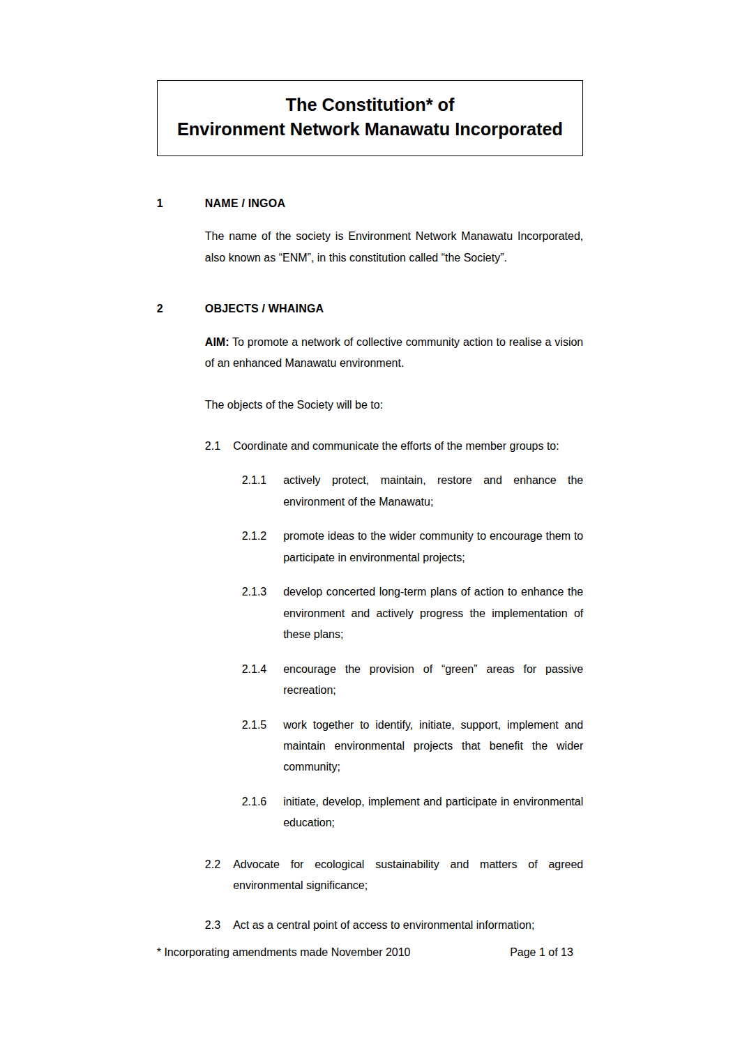The Constitution* of
Environment Network Manawatu Incorporated
1
NAME / INGOA
The name of the society is Environment Network Manawatu Incorporated, also known as “ENM”, in this constitution called “the Society”.
2
OBJECTS / WHAINGA
AIM: To promote a network of collective community action to realise a vision of an enhanced Manawatu environment.
The objects of the Society will be to:
2.1
Coordinate and communicate the efforts of the member groups to:
2.1.1
actively protect, maintain, restore and enhance the environment of the Manawatu;
2.1.2
promote ideas to the wider community to encourage them to participate in environmental projects;
2.1.3
develop concerted long-term plans of action to enhance the environment and actively progress the implementation of these plans;
2.1.4
encourage the provision of “green” areas for passive recreation;
2.1.5
work together to identify, initiate, support, implement and maintain environmental projects that benefit the wider community;
2.1.6
initiate, develop, implement and participate in environmental education;
2.2
Advocate for ecological sustainability and matters of agreed environmental significance;
2.3
Act as a central point of access to environmental information;
* Incorporating amendments made November 2010
Page 1 of 13